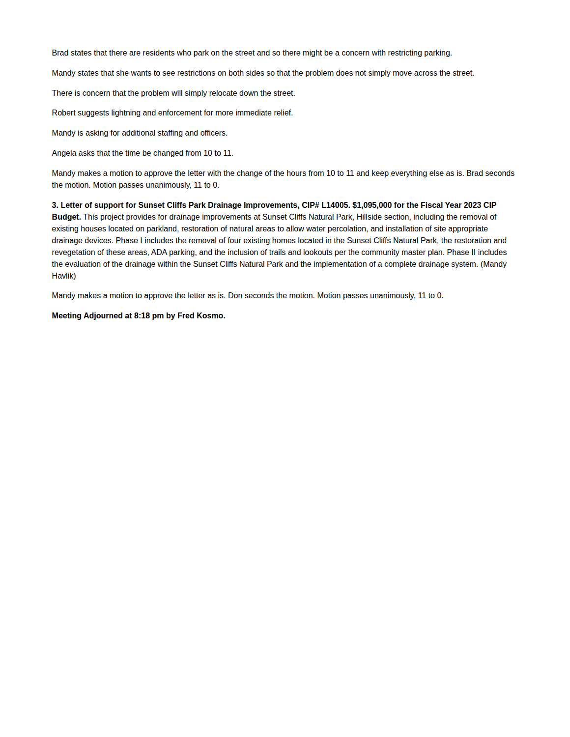Brad states that there are residents who park on the street and so there might be a concern with restricting parking.
Mandy states that she wants to see restrictions on both sides so that the problem does not simply move across the street.
There is concern that the problem will simply relocate down the street.
Robert suggests lightning and enforcement for more immediate relief.
Mandy is asking for additional staffing and officers.
Angela asks that the time be changed from 10 to 11.
Mandy makes a motion to approve the letter with the change of the hours from 10 to 11 and keep everything else as is. Brad seconds the motion. Motion passes unanimously, 11 to 0.
3. Letter of support for Sunset Cliffs Park Drainage Improvements, CIP# L14005. $1,095,000 for the Fiscal Year 2023 CIP Budget. This project provides for drainage improvements at Sunset Cliffs Natural Park, Hillside section, including the removal of existing houses located on parkland, restoration of natural areas to allow water percolation, and installation of site appropriate drainage devices. Phase I includes the removal of four existing homes located in the Sunset Cliffs Natural Park, the restoration and revegetation of these areas, ADA parking, and the inclusion of trails and lookouts per the community master plan. Phase II includes the evaluation of the drainage within the Sunset Cliffs Natural Park and the implementation of a complete drainage system. (Mandy Havlik)
Mandy makes a motion to approve the letter as is. Don seconds the motion. Motion passes unanimously, 11 to 0.
Meeting Adjourned at 8:18 pm by Fred Kosmo.